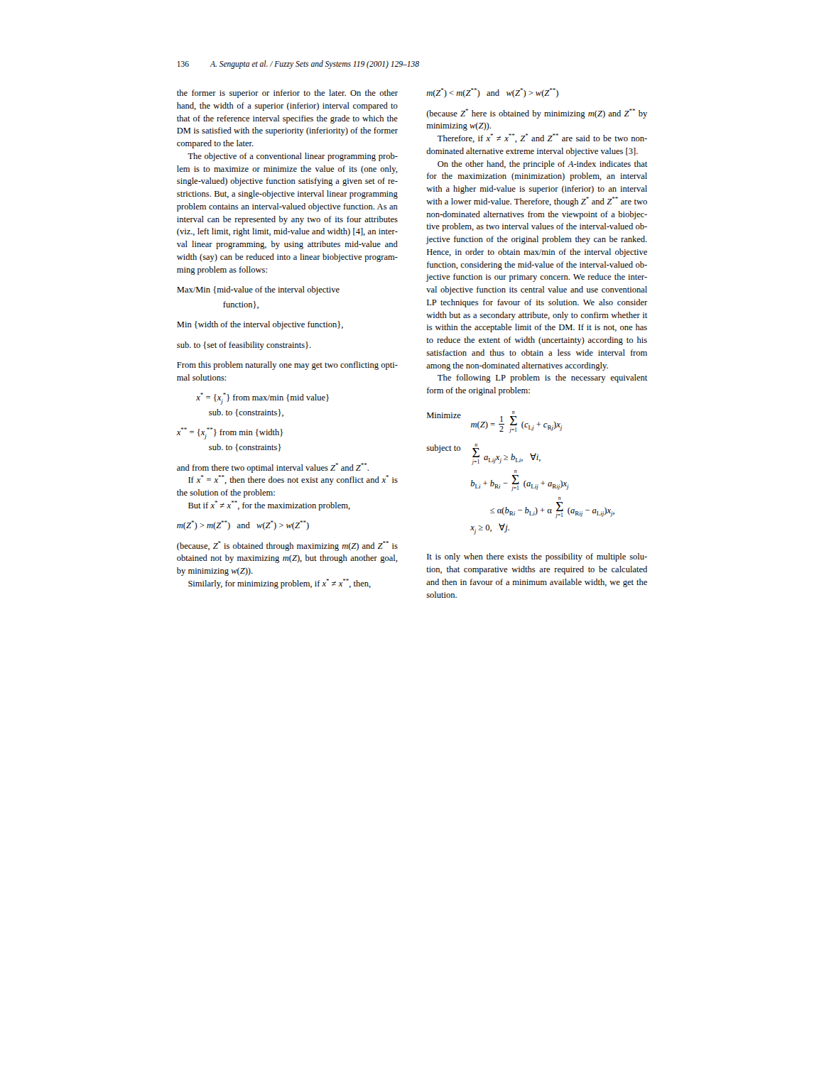136 A. Sengupta et al. / Fuzzy Sets and Systems 119 (2001) 129–138
the former is superior or inferior to the later. On the other hand, the width of a superior (inferior) interval compared to that of the reference interval specifies the grade to which the DM is satisfied with the superiority (inferiority) of the former compared to the later.
The objective of a conventional linear programming problem is to maximize or minimize the value of its (one only, single-valued) objective function satisfying a given set of restrictions. But, a single-objective interval linear programming problem contains an interval-valued objective function. As an interval can be represented by any two of its four attributes (viz., left limit, right limit, mid-value and width) [4], an interval linear programming, by using attributes mid-value and width (say) can be reduced into a linear biobjective programming problem as follows:
Max/Min {mid-value of the interval objective
function},
Min {width of the interval objective function},
sub. to {set of feasibility constraints}.
From this problem naturally one may get two conflicting optimal solutions:
x* = {xj*} from max/min {mid value}
sub. to {constraints},
x** = {xj**} from min {width}
sub. to {constraints}
and from there two optimal interval values Z* and Z**.
If x* = x**, then there does not exist any conflict and x* is the solution of the problem:
But if x* ≠ x**, for the maximization problem,
m(Z*) > m(Z**) and w(Z*) > w(Z**)
(because, Z* is obtained through maximizing m(Z) and Z** is obtained not by maximizing m(Z), but through another goal, by minimizing w(Z)).
Similarly, for minimizing problem, if x* ≠ x**, then,
m(Z*) < m(Z**) and w(Z*) > w(Z**)
(because Z* here is obtained by minimizing m(Z) and Z** by minimizing w(Z)).
Therefore, if x* ≠ x**, Z* and Z** are said to be two non-dominated alternative extreme interval objective values [3].
On the other hand, the principle of A-index indicates that for the maximization (minimization) problem, an interval with a higher mid-value is superior (inferior) to an interval with a lower mid-value. Therefore, though Z* and Z** are two non-dominated alternatives from the viewpoint of a biobjective problem, as two interval values of the interval-valued objective function of the original problem they can be ranked. Hence, in order to obtain max/min of the interval objective function, considering the mid-value of the interval-valued objective function is our primary concern. We reduce the interval objective function its central value and use conventional LP techniques for favour of its solution. We also consider width but as a secondary attribute, only to confirm whether it is within the acceptable limit of the DM. If it is not, one has to reduce the extent of width (uncertainty) according to his satisfaction and thus to obtain a less wide interval from among the non-dominated alternatives accordingly.
The following LP problem is the necessary equivalent form of the original problem:
Minimize
m(Z) = 12 nΣj=1 (cLj + cRj)xj
subject to
nΣj=1 aLijxj ≥ bLi, ∀i,
bLi + bRi − nΣj=1 (aLij + aRij)xj
≤ α(bRi − bLi) + α nΣj=1 (aRij − aLij)xj,
xj ≥ 0, ∀j.
It is only when there exists the possibility of multiple solution, that comparative widths are required to be calculated and then in favour of a minimum available width, we get the solution.